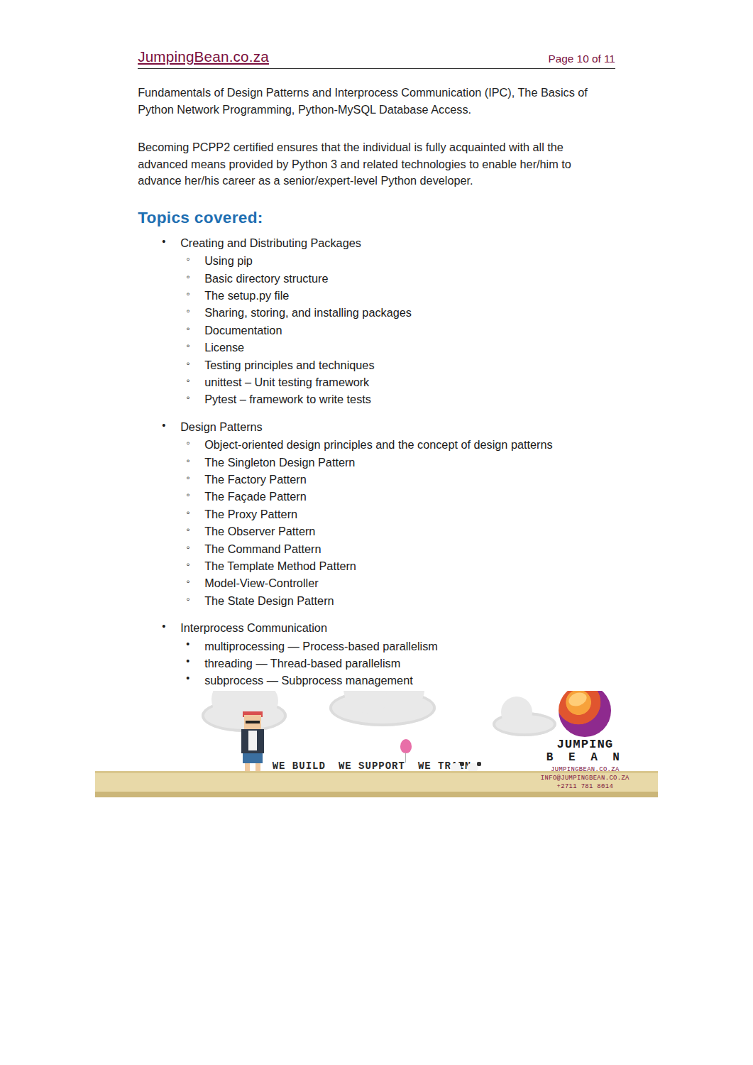JumpingBean.co.za
Page 10 of 11
Fundamentals of Design Patterns and Interprocess Communication (IPC), The Basics of Python Network Programming, Python-MySQL Database Access.
Becoming PCPP2 certified ensures that the individual is fully acquainted with all the advanced means provided by Python 3 and related technologies to enable her/him to advance her/his career as a senior/expert-level Python developer.
Topics covered:
Creating and Distributing Packages
Using pip
Basic directory structure
The setup.py file
Sharing, storing, and installing packages
Documentation
License
Testing principles and techniques
unittest – Unit testing framework
Pytest – framework to write tests
Design Patterns
Object-oriented design principles and the concept of design patterns
The Singleton Design Pattern
The Factory Pattern
The Façade Pattern
The Proxy Pattern
The Observer Pattern
The Command Pattern
The Template Method Pattern
Model-View-Controller
The State Design Pattern
Interprocess Communication
multiprocessing — Process-based parallelism
threading — Thread-based parallelism
subprocess — Subprocess management
Multiprocess synchronisation
queue — A synchronized queue class
socket — Low-level networking interface
mmap — Memory-mapped file support
WE BUILD WE SUPPORT WE TRAIN
JUMPING
B E A N
JUMPINGBEAN.CO.ZA
INFO@JUMPINGBEAN.CO.ZA
+2711 781 8014